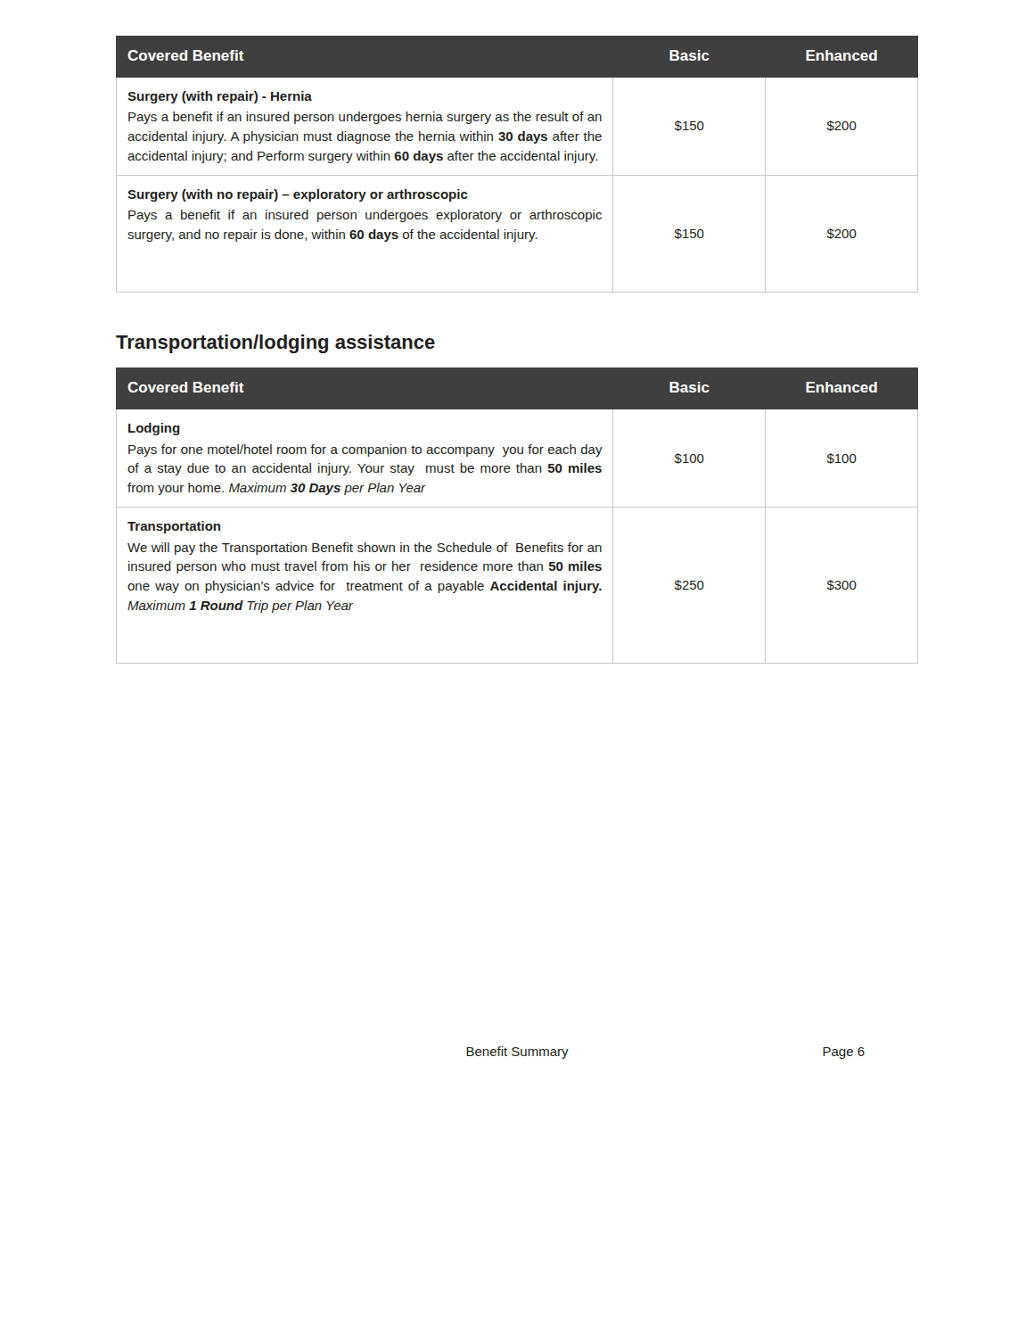| Covered Benefit | Basic | Enhanced |
| --- | --- | --- |
| Surgery (with repair) - Hernia Pays a benefit if an insured person undergoes hernia surgery as the result of an accidental injury. A physician must diagnose the hernia within 30 days after the accidental injury; and Perform surgery within 60 days after the accidental injury. | $150 | $200 |
| Surgery (with no repair) – exploratory or arthroscopic Pays a benefit if an insured person undergoes exploratory or arthroscopic surgery, and no repair is done, within 60 days of the accidental injury. | $150 | $200 |
Transportation/lodging assistance
| Covered Benefit | Basic | Enhanced |
| --- | --- | --- |
| Lodging Pays for one motel/hotel room for a companion to accompany you for each day of a stay due to an accidental injury. Your stay must be more than 50 miles from your home. Maximum 30 Days per Plan Year | $100 | $100 |
| Transportation We will pay the Transportation Benefit shown in the Schedule of Benefits for an insured person who must travel from his or her residence more than 50 miles one way on physician’s advice for treatment of a payable Accidental injury. Maximum 1 Round Trip per Plan Year | $250 | $300 |
Benefit Summary
Page 6